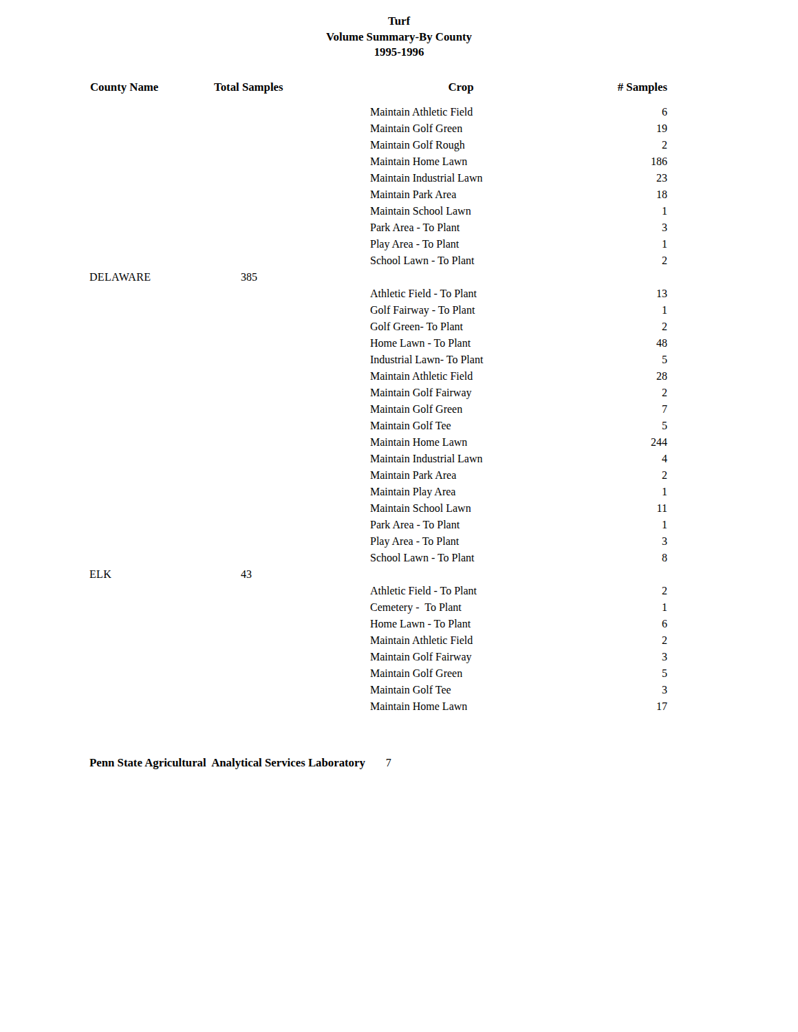Turf
Volume Summary-By County
1995-1996
| County Name | Total Samples | Crop | # Samples |
| --- | --- | --- | --- |
| | | Maintain Athletic Field | 6 |
| | | Maintain Golf Green | 19 |
| | | Maintain Golf Rough | 2 |
| | | Maintain Home Lawn | 186 |
| | | Maintain Industrial Lawn | 23 |
| | | Maintain Park Area | 18 |
| | | Maintain School Lawn | 1 |
| | | Park Area - To Plant | 3 |
| | | Play Area - To Plant | 1 |
| | | School Lawn - To Plant | 2 |
| DELAWARE | 385 | | |
| | | Athletic Field - To Plant | 13 |
| | | Golf Fairway - To Plant | 1 |
| | | Golf Green- To Plant | 2 |
| | | Home Lawn - To Plant | 48 |
| | | Industrial Lawn- To Plant | 5 |
| | | Maintain Athletic Field | 28 |
| | | Maintain Golf Fairway | 2 |
| | | Maintain Golf Green | 7 |
| | | Maintain Golf Tee | 5 |
| | | Maintain Home Lawn | 244 |
| | | Maintain Industrial Lawn | 4 |
| | | Maintain Park Area | 2 |
| | | Maintain Play Area | 1 |
| | | Maintain School Lawn | 11 |
| | | Park Area - To Plant | 1 |
| | | Play Area - To Plant | 3 |
| | | School Lawn - To Plant | 8 |
| ELK | 43 | | |
| | | Athletic Field - To Plant | 2 |
| | | Cemetery - To Plant | 1 |
| | | Home Lawn - To Plant | 6 |
| | | Maintain Athletic Field | 2 |
| | | Maintain Golf Fairway | 3 |
| | | Maintain Golf Green | 5 |
| | | Maintain Golf Tee | 3 |
| | | Maintain Home Lawn | 17 |
Penn State Agricultural Analytical Services Laboratory 7